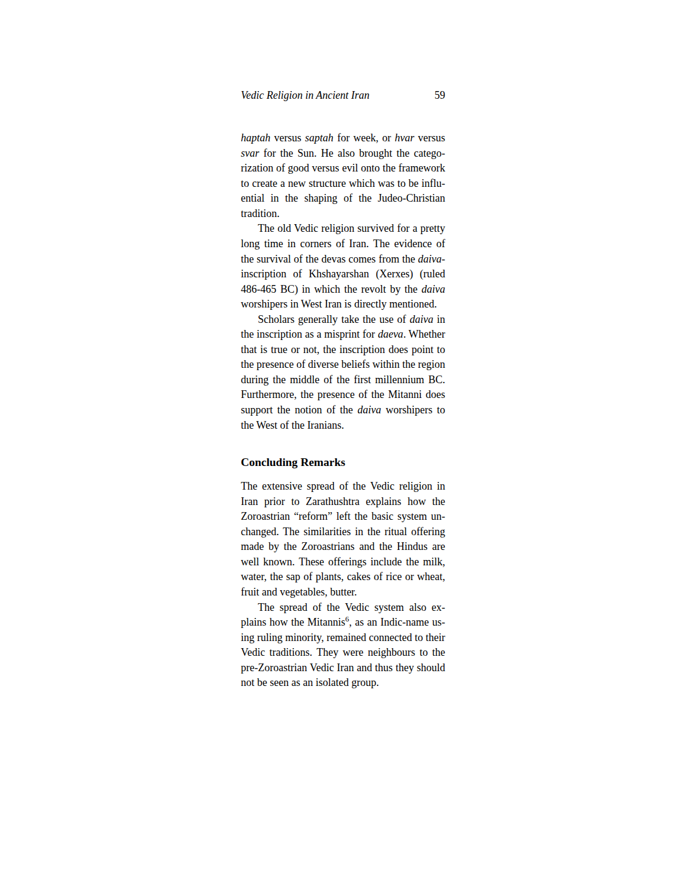Vedic Religion in Ancient Iran 59
haptah versus saptah for week, or hvar versus svar for the Sun. He also brought the categorization of good versus evil onto the framework to create a new structure which was to be influential in the shaping of the Judeo-Christian tradition.
The old Vedic religion survived for a pretty long time in corners of Iran. The evidence of the survival of the devas comes from the daiva-inscription of Khshayarshan (Xerxes) (ruled 486-465 BC) in which the revolt by the daiva worshipers in West Iran is directly mentioned.
Scholars generally take the use of daiva in the inscription as a misprint for daeva. Whether that is true or not, the inscription does point to the presence of diverse beliefs within the region during the middle of the first millennium BC. Furthermore, the presence of the Mitanni does support the notion of the daiva worshipers to the West of the Iranians.
Concluding Remarks
The extensive spread of the Vedic religion in Iran prior to Zarathushtra explains how the Zoroastrian “reform” left the basic system unchanged. The similarities in the ritual offering made by the Zoroastrians and the Hindus are well known. These offerings include the milk, water, the sap of plants, cakes of rice or wheat, fruit and vegetables, butter.
The spread of the Vedic system also explains how the Mitannis6, as an Indic-name using ruling minority, remained connected to their Vedic traditions. They were neighbours to the pre-Zoroastrian Vedic Iran and thus they should not be seen as an isolated group.